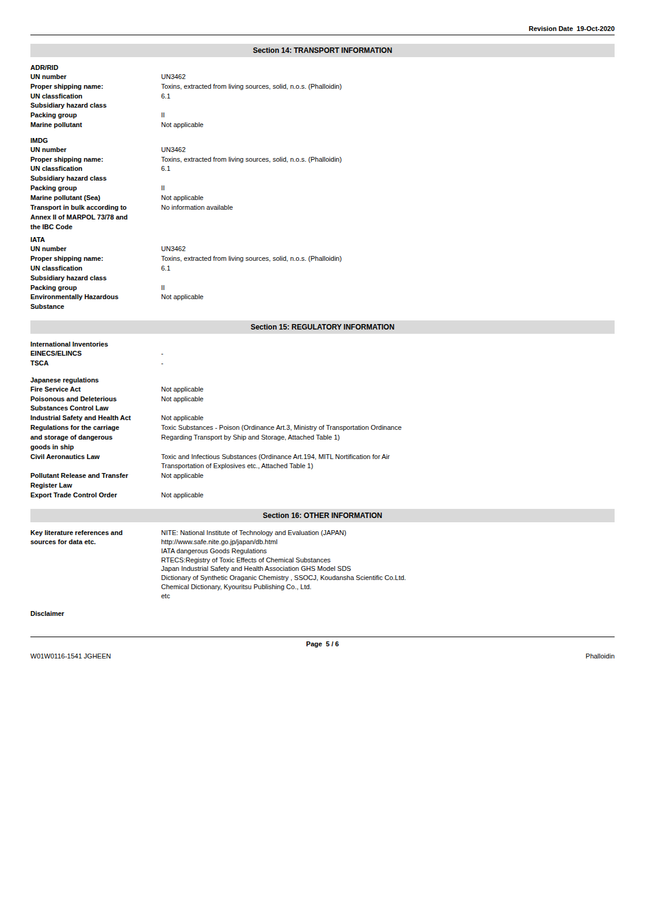Revision Date 19-Oct-2020
Section 14: TRANSPORT INFORMATION
ADR/RID
| UN number | UN3462 |
| Proper shipping name: | Toxins, extracted from living sources, solid, n.o.s. (Phalloidin) |
| UN classfication | 6.1 |
| Subsidiary hazard class | |
| Packing group | II |
| Marine pollutant | Not applicable |
IMDG
| UN number | UN3462 |
| Proper shipping name: | Toxins, extracted from living sources, solid, n.o.s. (Phalloidin) |
| UN classfication | 6.1 |
| Subsidiary hazard class | |
| Packing group | II |
| Marine pollutant (Sea) | Not applicable |
| Transport in bulk according to | No information available |
| Annex II of MARPOL 73/78 and | |
| the IBC Code | |
IATA
| UN number | UN3462 |
| Proper shipping name: | Toxins, extracted from living sources, solid, n.o.s. (Phalloidin) |
| UN classfication | 6.1 |
| Subsidiary hazard class | |
| Packing group | II |
| Environmentally Hazardous | Not applicable |
| Substance | |
Section 15: REGULATORY INFORMATION
International Inventories
| EINECS/ELINCS | - |
| TSCA | - |
Japanese regulations
| Fire Service Act | Not applicable |
| Poisonous and Deleterious | Not applicable |
| Substances Control Law | |
| Industrial Safety and Health Act | Not applicable |
| Regulations for the carriage | Toxic Substances - Poison (Ordinance Art.3, Ministry of Transportation Ordinance |
| and storage of dangerous | Regarding Transport by Ship and Storage, Attached Table 1) |
| goods in ship | |
| Civil Aeronautics Law | Toxic and Infectious Substances (Ordinance Art.194, MITL Nortification for Air |
| | Transportation of Explosives etc., Attached Table 1) |
| Pollutant Release and Transfer | Not applicable |
| Register Law | |
| Export Trade Control Order | Not applicable |
Section 16: OTHER INFORMATION
Key literature references and
sources for data etc.
NITE: National Institute of Technology and Evaluation (JAPAN)
http://www.safe.nite.go.jp/japan/db.html
IATA dangerous Goods Regulations
RTECS:Registry of Toxic Effects of Chemical Substances
Japan Industrial Safety and Health Association GHS Model SDS
Dictionary of Synthetic Oraganic Chemistry , SSOCJ, Koudansha Scientific Co.Ltd.
Chemical Dictionary, Kyouritsu Publishing Co., Ltd.
etc
Disclaimer
Page 5 / 6
W01W0116-1541 JGHEEN
Phalloidin